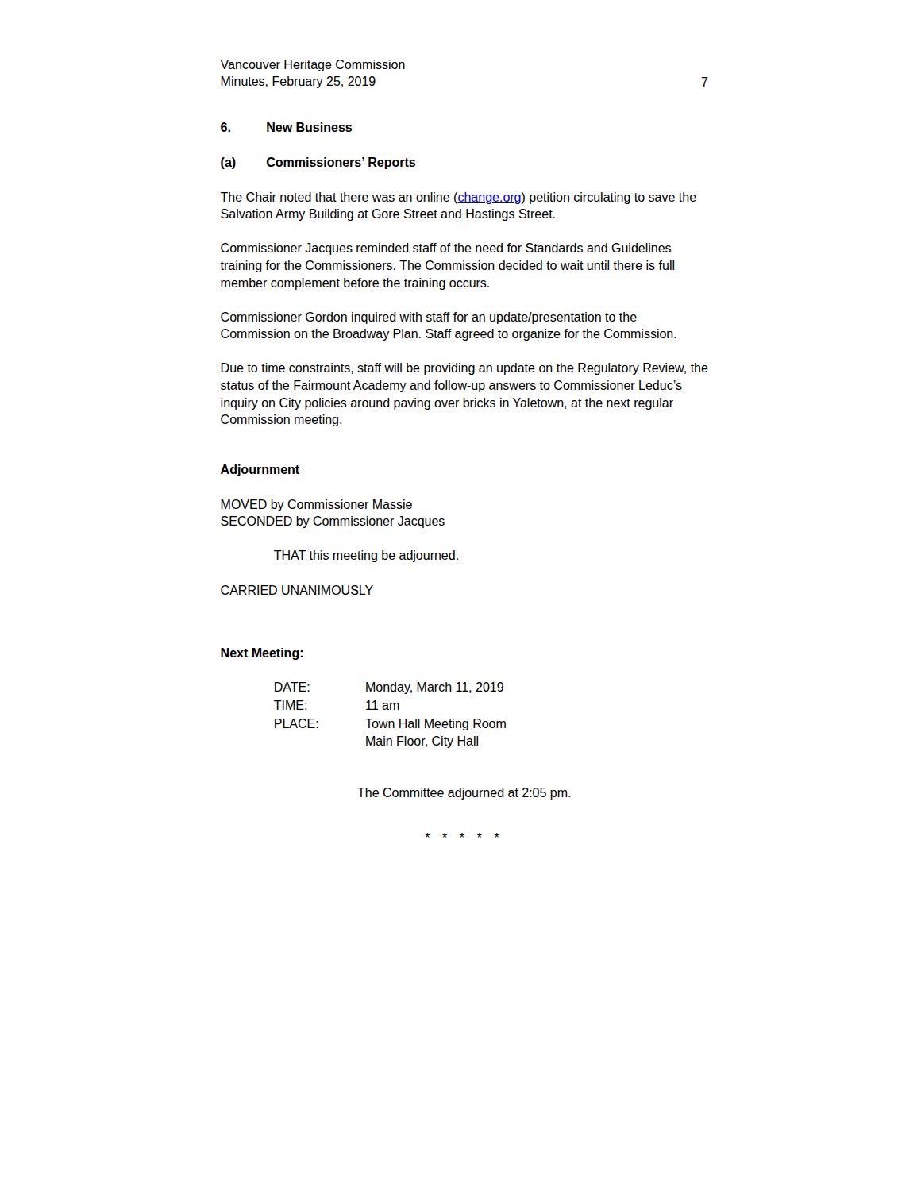Vancouver Heritage Commission
Minutes, February 25, 2019
7
6. New Business
(a) Commissioners’ Reports
The Chair noted that there was an online (change.org) petition circulating to save the Salvation Army Building at Gore Street and Hastings Street.
Commissioner Jacques reminded staff of the need for Standards and Guidelines training for the Commissioners. The Commission decided to wait until there is full member complement before the training occurs.
Commissioner Gordon inquired with staff for an update/presentation to the Commission on the Broadway Plan. Staff agreed to organize for the Commission.
Due to time constraints, staff will be providing an update on the Regulatory Review, the status of the Fairmount Academy and follow-up answers to Commissioner Leduc’s inquiry on City policies around paving over bricks in Yaletown, at the next regular Commission meeting.
Adjournment
MOVED by Commissioner Massie
SECONDED by Commissioner Jacques
THAT this meeting be adjourned.
CARRIED UNANIMOUSLY
Next Meeting:
| DATE: | Monday, March 11, 2019 |
| TIME: | 11 am |
| PLACE: | Town Hall Meeting Room Main Floor, City Hall |
The Committee adjourned at 2:05 pm.
* * * * *